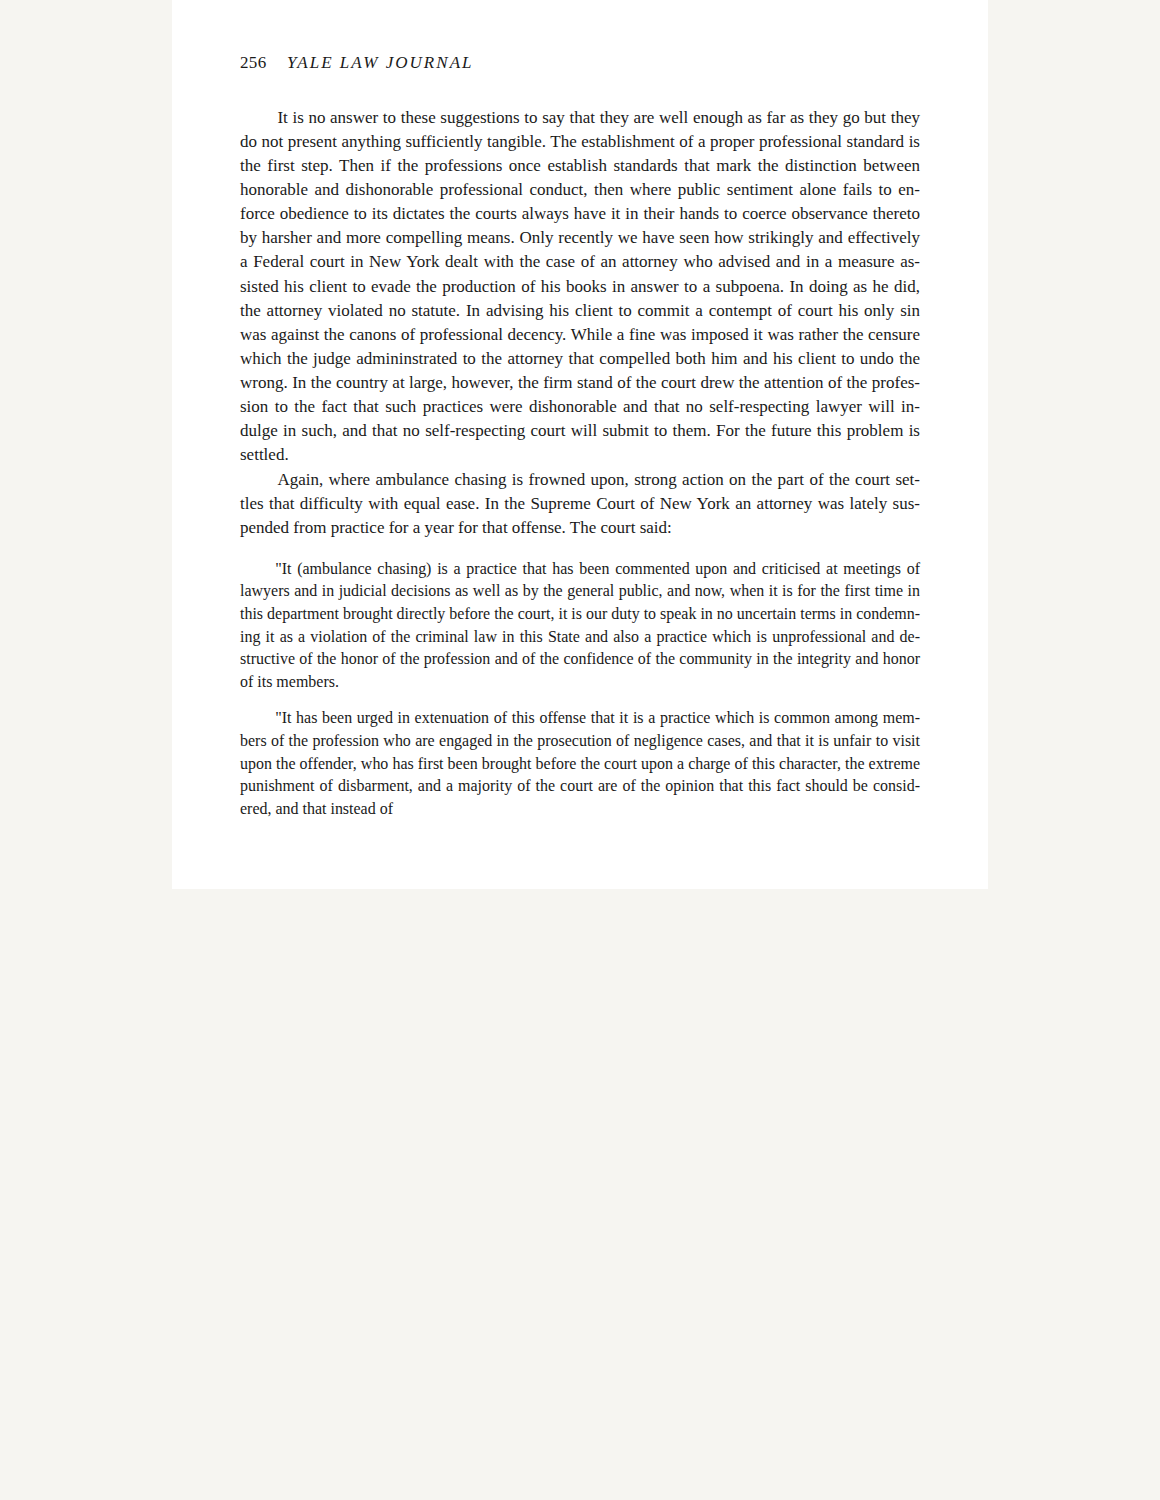256 Yale Law Journal
It is no answer to these suggestions to say that they are well enough as far as they go but they do not present anything sufficiently tangible. The establishment of a proper professional standard is the first step. Then if the professions once establish standards that mark the distinction between honorable and dishonorable professional conduct, then where public sentiment alone fails to enforce obedience to its dictates the courts always have it in their hands to coerce observance thereto by harsher and more compelling means. Only recently we have seen how strikingly and effectively a Federal court in New York dealt with the case of an attorney who advised and in a measure assisted his client to evade the production of his books in answer to a subpoena. In doing as he did, the attorney violated no statute. In advising his client to commit a contempt of court his only sin was against the canons of professional decency. While a fine was imposed it was rather the censure which the judge admininstrated to the attorney that compelled both him and his client to undo the wrong. In the country at large, however, the firm stand of the court drew the attention of the profession to the fact that such practices were dishonorable and that no self-respecting lawyer will indulge in such, and that no self-respecting court will submit to them. For the future this problem is settled.
Again, where ambulance chasing is frowned upon, strong action on the part of the court settles that difficulty with equal ease. In the Supreme Court of New York an attorney was lately suspended from practice for a year for that offense. The court said:
"It (ambulance chasing) is a practice that has been commented upon and criticised at meetings of lawyers and in judicial decisions as well as by the general public, and now, when it is for the first time in this department brought directly before the court, it is our duty to speak in no uncertain terms in condemning it as a violation of the criminal law in this State and also a practice which is unprofessional and destructive of the honor of the profession and of the confidence of the community in the integrity and honor of its members.
"It has been urged in extenuation of this offense that it is a practice which is common among members of the profession who are engaged in the prosecution of negligence cases, and that it is unfair to visit upon the offender, who has first been brought before the court upon a charge of this character, the extreme punishment of disbarment, and a majority of the court are of the opinion that this fact should be considered, and that instead of